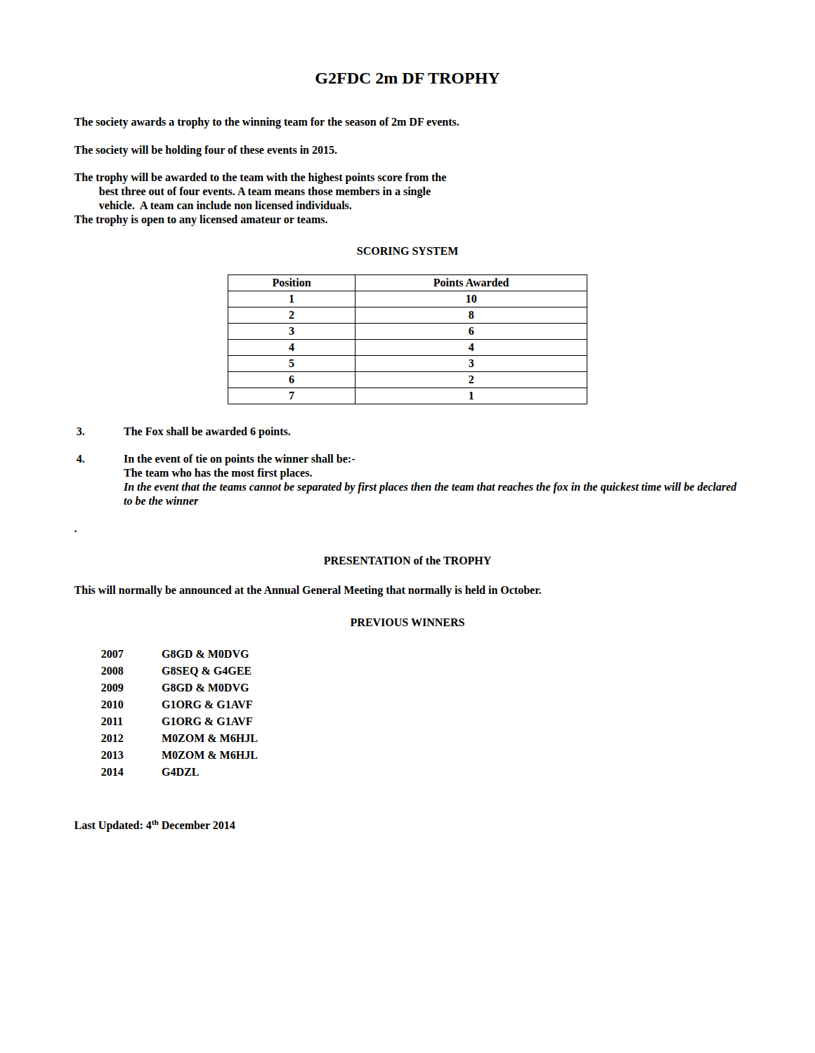G2FDC 2m DF TROPHY
The society awards a trophy to the winning team for the season of 2m DF events.
The society will be holding four of these events in 2015.
The trophy will be awarded to the team with the highest points score from the
best three out of four events. A team means those members in a single
vehicle. A team can include non licensed individuals.
The trophy is open to any licensed amateur or teams.
SCORING SYSTEM
| Position | Points Awarded |
| --- | --- |
| 1 | 10 |
| 2 | 8 |
| 3 | 6 |
| 4 | 4 |
| 5 | 3 |
| 6 | 2 |
| 7 | 1 |
3.
The Fox shall be awarded 6 points.
4.
In the event of tie on points the winner shall be:-
The team who has the most first places.
In the event that the teams cannot be separated by first places then the team that reaches the fox in the quickest time will be declared to be the winner
.
PRESENTATION of the TROPHY
This will normally be announced at the Annual General Meeting that normally is held in October.
PREVIOUS WINNERS
| 2007 | G8GD & M0DVG |
| 2008 | G8SEQ & G4GEE |
| 2009 | G8GD & M0DVG |
| 2010 | G1ORG & G1AVF |
| 2011 | G1ORG & G1AVF |
| 2012 | M0ZOM & M6HJL |
| 2013 | M0ZOM & M6HJL |
| 2014 | G4DZL |
Last Updated: 4th December 2014